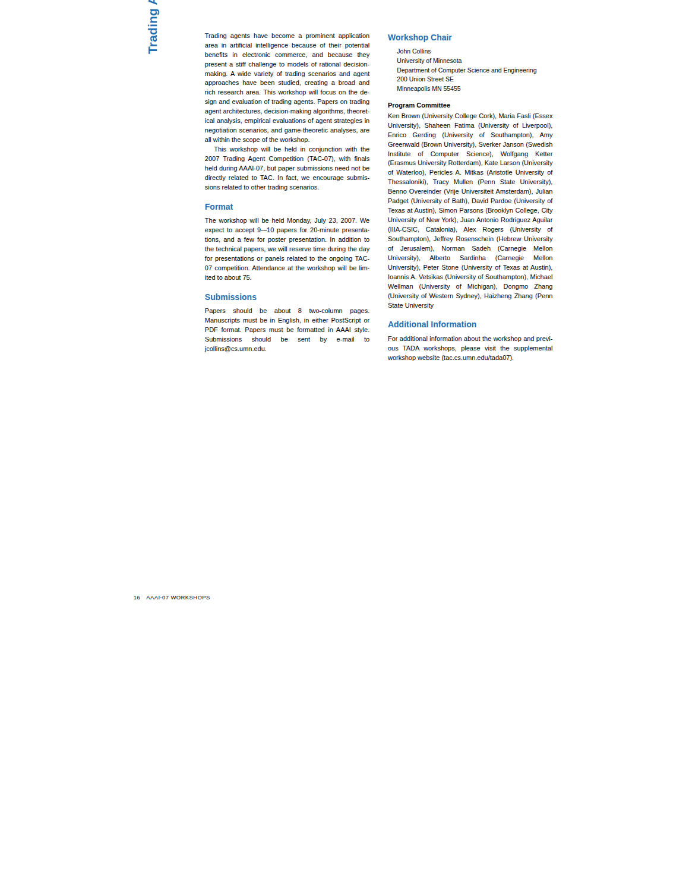Trading Agent Design and Analysis
Trading agents have become a prominent application area in artificial intelligence because of their potential benefits in electronic commerce, and because they present a stiff challenge to models of rational decision-making. A wide variety of trading scenarios and agent approaches have been studied, creating a broad and rich research area. This workshop will focus on the design and evaluation of trading agents. Papers on trading agent architectures, decision-making algorithms, theoretical analysis, empirical evaluations of agent strategies in negotiation scenarios, and game-theoretic analyses, are all within the scope of the workshop.
This workshop will be held in conjunction with the 2007 Trading Agent Competition (TAC-07), with finals held during AAAI-07, but paper submissions need not be directly related to TAC. In fact, we encourage submissions related to other trading scenarios.
Format
The workshop will be held Monday, July 23, 2007. We expect to accept 9-–10 papers for 20-minute presentations, and a few for poster presentation. In addition to the technical papers, we will reserve time during the day for presentations or panels related to the ongoing TAC-07 competition. Attendance at the workshop will be limited to about 75.
Submissions
Papers should be about 8 two-column pages. Manuscripts must be in English, in either PostScript or PDF format. Papers must be formatted in AAAI style. Submissions should be sent by e-mail to jcollins@cs.umn.edu.
Workshop Chair
John Collins
University of Minnesota
Department of Computer Science and Engineering
200 Union Street SE
Minneapolis MN 55455
Program Committee
Ken Brown (University College Cork), Maria Fasli (Essex University), Shaheen Fatima (University of Liverpool), Enrico Gerding (University of Southampton), Amy Greenwald (Brown University), Sverker Janson (Swedish Institute of Computer Science), Wolfgang Ketter (Erasmus University Rotterdam), Kate Larson (University of Waterloo), Pericles A. Mitkas (Aristotle University of Thessaloniki), Tracy Mullen (Penn State University), Benno Overeinder (Vrije Universiteit Amsterdam), Julian Padget (University of Bath), David Pardoe (University of Texas at Austin), Simon Parsons (Brooklyn College, City University of New York), Juan Antonio Rodriguez Aguilar (IIIA-CSIC, Catalonia), Alex Rogers (University of Southampton), Jeffrey Rosenschein (Hebrew University of Jerusalem), Norman Sadeh (Carnegie Mellon University), Alberto Sardinha (Carnegie Mellon University), Peter Stone (University of Texas at Austin), Ioannis A. Vetsikas (University of Southampton), Michael Wellman (University of Michigan), Dongmo Zhang (University of Western Sydney), Haizheng Zhang (Penn State University
Additional Information
For additional information about the workshop and previous TADA workshops, please visit the supplemental workshop website (tac.cs.umn.edu/tada07).
16 AAAI-07 WORKSHOPS